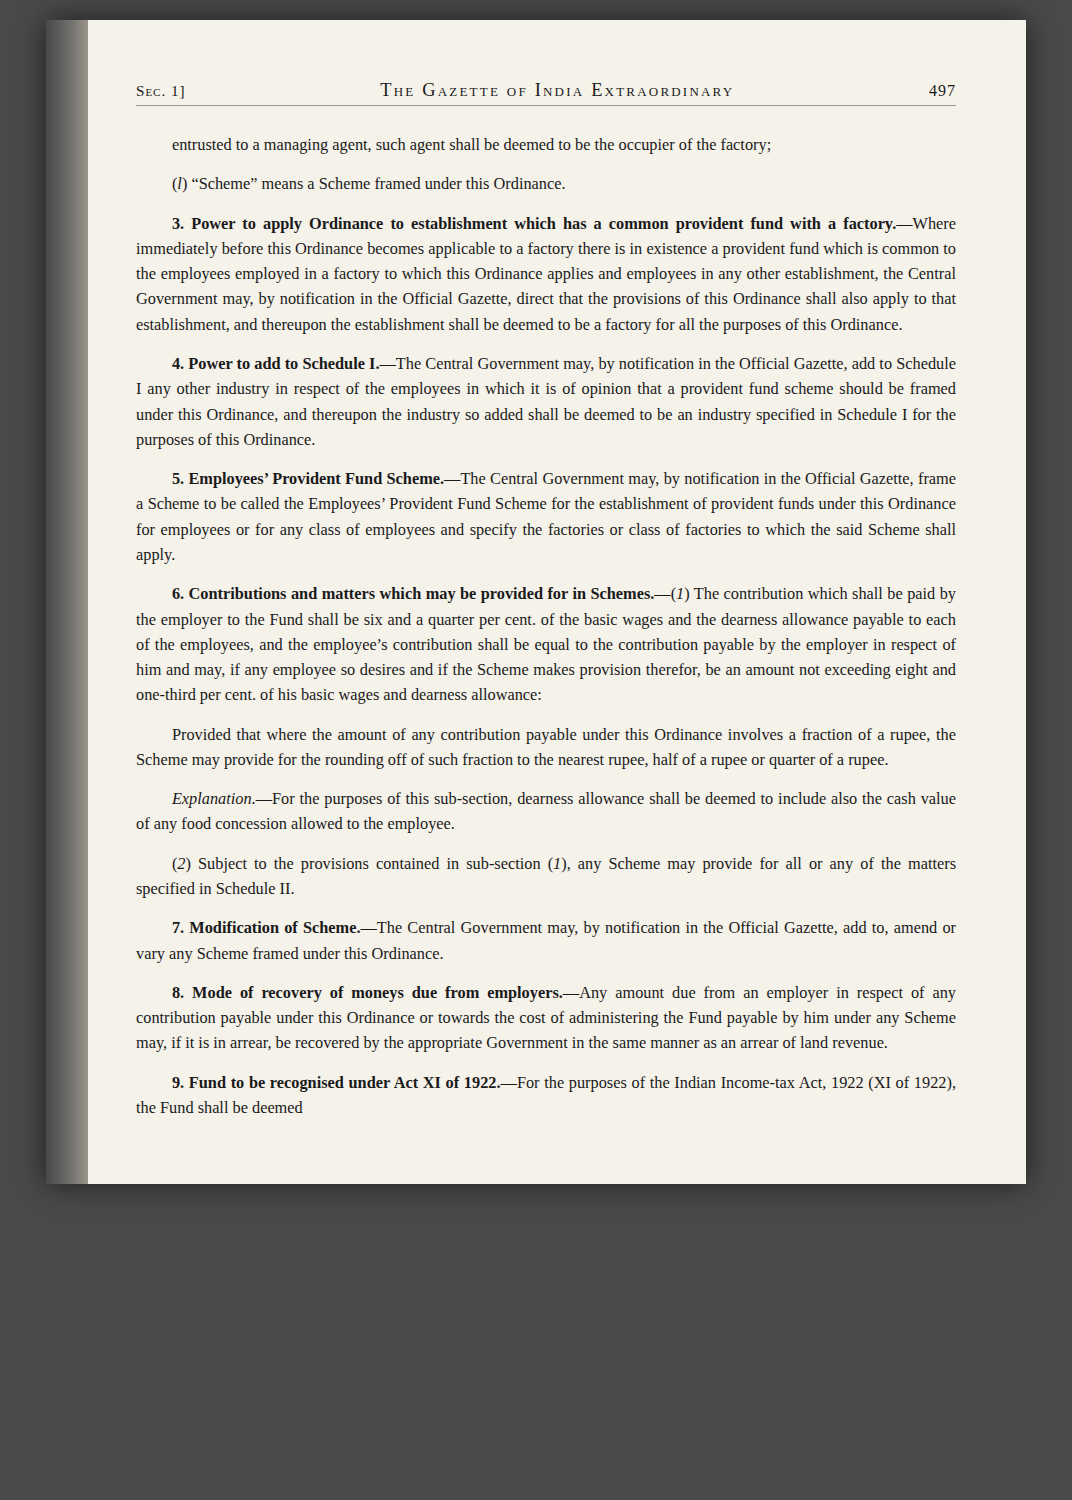Sec. 1] The Gazette of India Extraordinary 497
entrusted to a managing agent, such agent shall be deemed to be the occupier of the factory;
(l) “Scheme” means a Scheme framed under this Ordinance.
3. Power to apply Ordinance to establishment which has a common provident fund with a factory.—Where immediately before this Ordinance becomes applicable to a factory there is in existence a provident fund which is common to the employees employed in a factory to which this Ordinance applies and employees in any other establishment, the Central Government may, by notification in the Official Gazette, direct that the provisions of this Ordinance shall also apply to that establishment, and thereupon the establishment shall be deemed to be a factory for all the purposes of this Ordinance.
4. Power to add to Schedule I.—The Central Government may, by notification in the Official Gazette, add to Schedule I any other industry in respect of the employees in which it is of opinion that a provident fund scheme should be framed under this Ordinance, and thereupon the industry so added shall be deemed to be an industry specified in Schedule I for the purposes of this Ordinance.
5. Employees’ Provident Fund Scheme.—The Central Government may, by notification in the Official Gazette, frame a Scheme to be called the Employees’ Provident Fund Scheme for the establishment of provident funds under this Ordinance for employees or for any class of employees and specify the factories or class of factories to which the said Scheme shall apply.
6. Contributions and matters which may be provided for in Schemes.—(1) The contribution which shall be paid by the employer to the Fund shall be six and a quarter per cent. of the basic wages and the dearness allowance payable to each of the employees, and the employee’s contribution shall be equal to the contribution payable by the employer in respect of him and may, if any employee so desires and if the Scheme makes provision therefor, be an amount not exceeding eight and one-third per cent. of his basic wages and dearness allowance:
Provided that where the amount of any contribution payable under this Ordinance involves a fraction of a rupee, the Scheme may provide for the rounding off of such fraction to the nearest rupee, half of a rupee or quarter of a rupee.
Explanation.—For the purposes of this sub-section, dearness allowance shall be deemed to include also the cash value of any food concession allowed to the employee.
(2) Subject to the provisions contained in sub-section (1), any Scheme may provide for all or any of the matters specified in Schedule II.
7. Modification of Scheme.—The Central Government may, by notification in the Official Gazette, add to, amend or vary any Scheme framed under this Ordinance.
8. Mode of recovery of moneys due from employers.—Any amount due from an employer in respect of any contribution payable under this Ordinance or towards the cost of administering the Fund payable by him under any Scheme may, if it is in arrear, be recovered by the appropriate Government in the same manner as an arrear of land revenue.
9. Fund to be recognised under Act XI of 1922.—For the purposes of the Indian Income-tax Act, 1922 (XI of 1922), the Fund shall be deemed